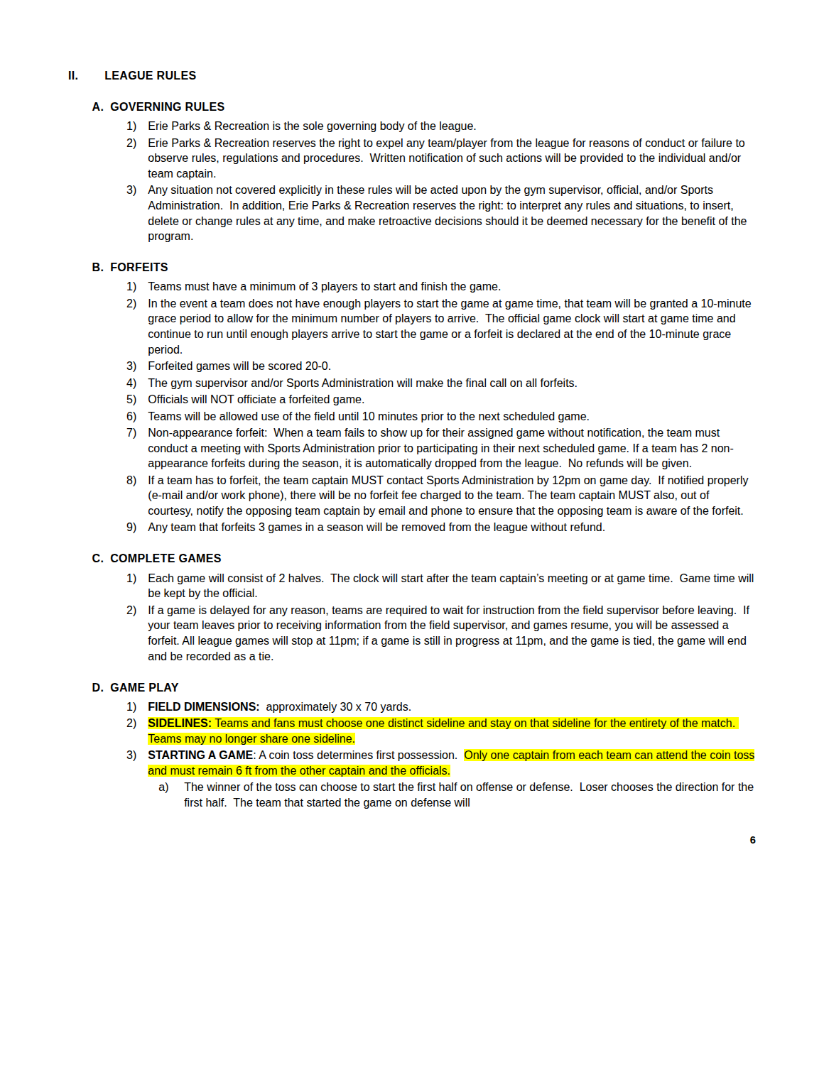II. LEAGUE RULES
A. GOVERNING RULES
Erie Parks & Recreation is the sole governing body of the league.
Erie Parks & Recreation reserves the right to expel any team/player from the league for reasons of conduct or failure to observe rules, regulations and procedures. Written notification of such actions will be provided to the individual and/or team captain.
Any situation not covered explicitly in these rules will be acted upon by the gym supervisor, official, and/or Sports Administration. In addition, Erie Parks & Recreation reserves the right: to interpret any rules and situations, to insert, delete or change rules at any time, and make retroactive decisions should it be deemed necessary for the benefit of the program.
B. FORFEITS
Teams must have a minimum of 3 players to start and finish the game.
In the event a team does not have enough players to start the game at game time, that team will be granted a 10-minute grace period to allow for the minimum number of players to arrive. The official game clock will start at game time and continue to run until enough players arrive to start the game or a forfeit is declared at the end of the 10-minute grace period.
Forfeited games will be scored 20-0.
The gym supervisor and/or Sports Administration will make the final call on all forfeits.
Officials will NOT officiate a forfeited game.
Teams will be allowed use of the field until 10 minutes prior to the next scheduled game.
Non-appearance forfeit: When a team fails to show up for their assigned game without notification, the team must conduct a meeting with Sports Administration prior to participating in their next scheduled game. If a team has 2 non-appearance forfeits during the season, it is automatically dropped from the league. No refunds will be given.
If a team has to forfeit, the team captain MUST contact Sports Administration by 12pm on game day. If notified properly (e-mail and/or work phone), there will be no forfeit fee charged to the team. The team captain MUST also, out of courtesy, notify the opposing team captain by email and phone to ensure that the opposing team is aware of the forfeit.
Any team that forfeits 3 games in a season will be removed from the league without refund.
C. COMPLETE GAMES
Each game will consist of 2 halves. The clock will start after the team captain’s meeting or at game time. Game time will be kept by the official.
If a game is delayed for any reason, teams are required to wait for instruction from the field supervisor before leaving. If your team leaves prior to receiving information from the field supervisor, and games resume, you will be assessed a forfeit. All league games will stop at 11pm; if a game is still in progress at 11pm, and the game is tied, the game will end and be recorded as a tie.
D. GAME PLAY
FIELD DIMENSIONS: approximately 30 x 70 yards.
SIDELINES: Teams and fans must choose one distinct sideline and stay on that sideline for the entirety of the match. Teams may no longer share one sideline.
STARTING A GAME: A coin toss determines first possession. Only one captain from each team can attend the coin toss and must remain 6 ft from the other captain and the officials.
The winner of the toss can choose to start the first half on offense or defense. Loser chooses the direction for the first half. The team that started the game on defense will
6